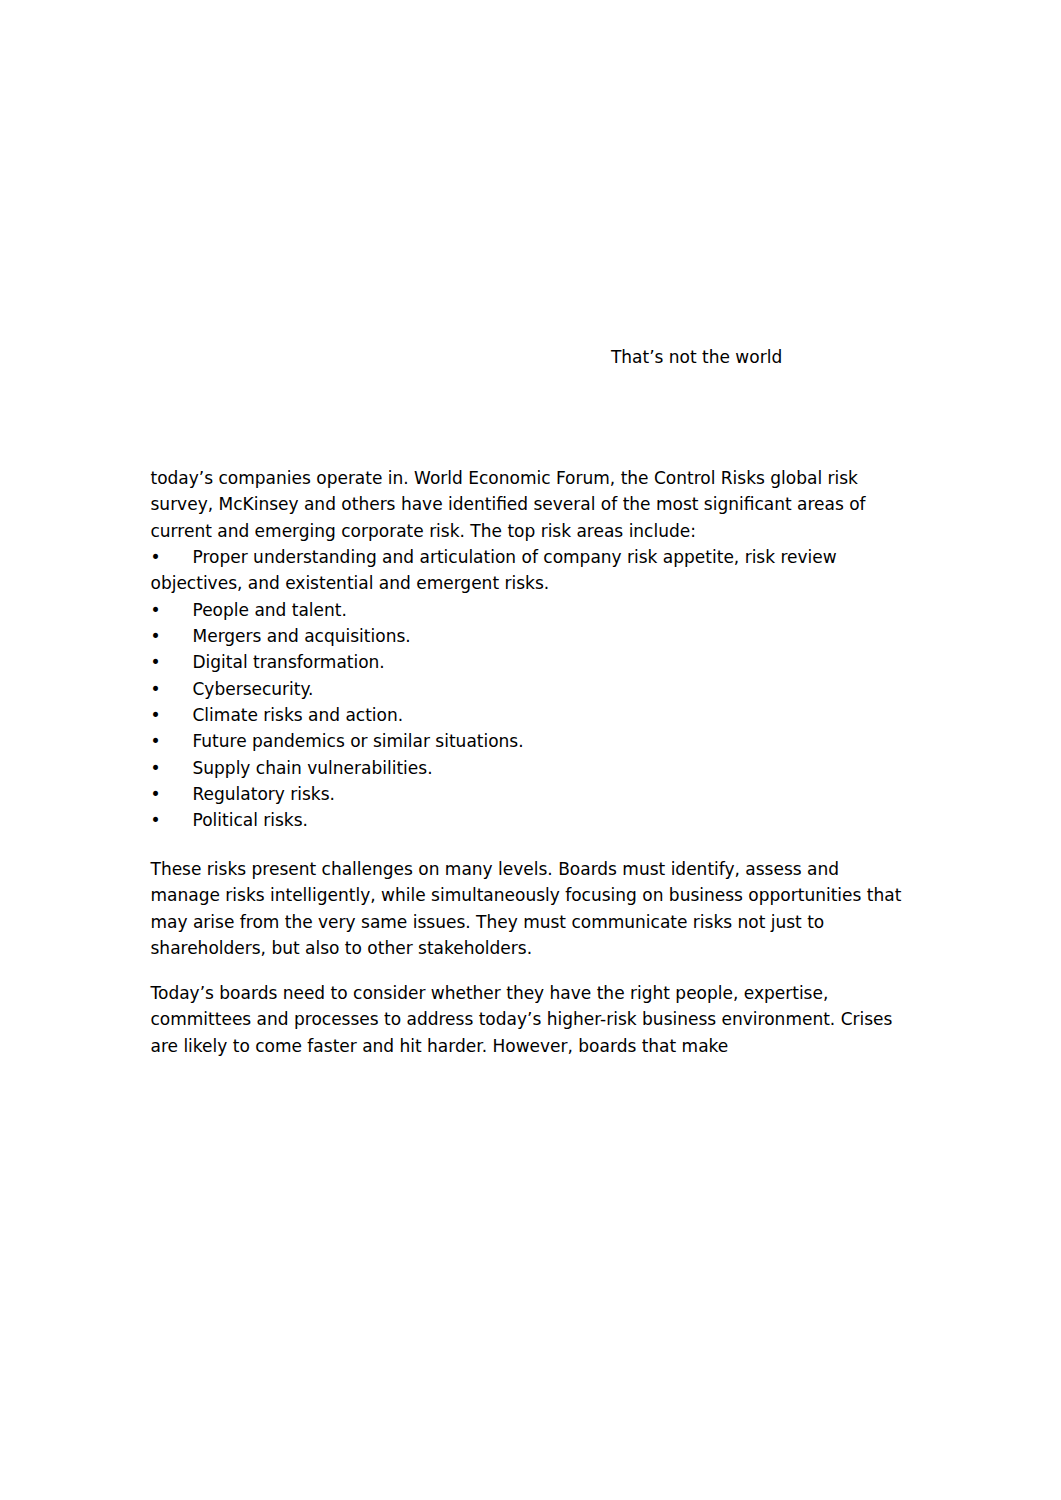That’s not the world
today’s companies operate in. World Economic Forum, the Control Risks global risk survey, McKinsey and others have identified several of the most significant areas of current and emerging corporate risk. The top risk areas include:
Proper understanding and articulation of company risk appetite, risk reviewobjectives, and existential and emergent risks.
People and talent.
Mergers and acquisitions.
Digital transformation.
Cybersecurity.
Climate risks and action.
Future pandemics or similar situations.
Supply chain vulnerabilities.
Regulatory risks.
Political risks.
These risks present challenges on many levels. Boards must identify, assess and manage risks intelligently, while simultaneously focusing on business opportunities that may arise from the very same issues. They must communicate risks not just to shareholders, but also to other stakeholders.
Today’s boards need to consider whether they have the right people, expertise, committees and processes to address today’s higher-risk business environment. Crises are likely to come faster and hit harder. However, boards that make